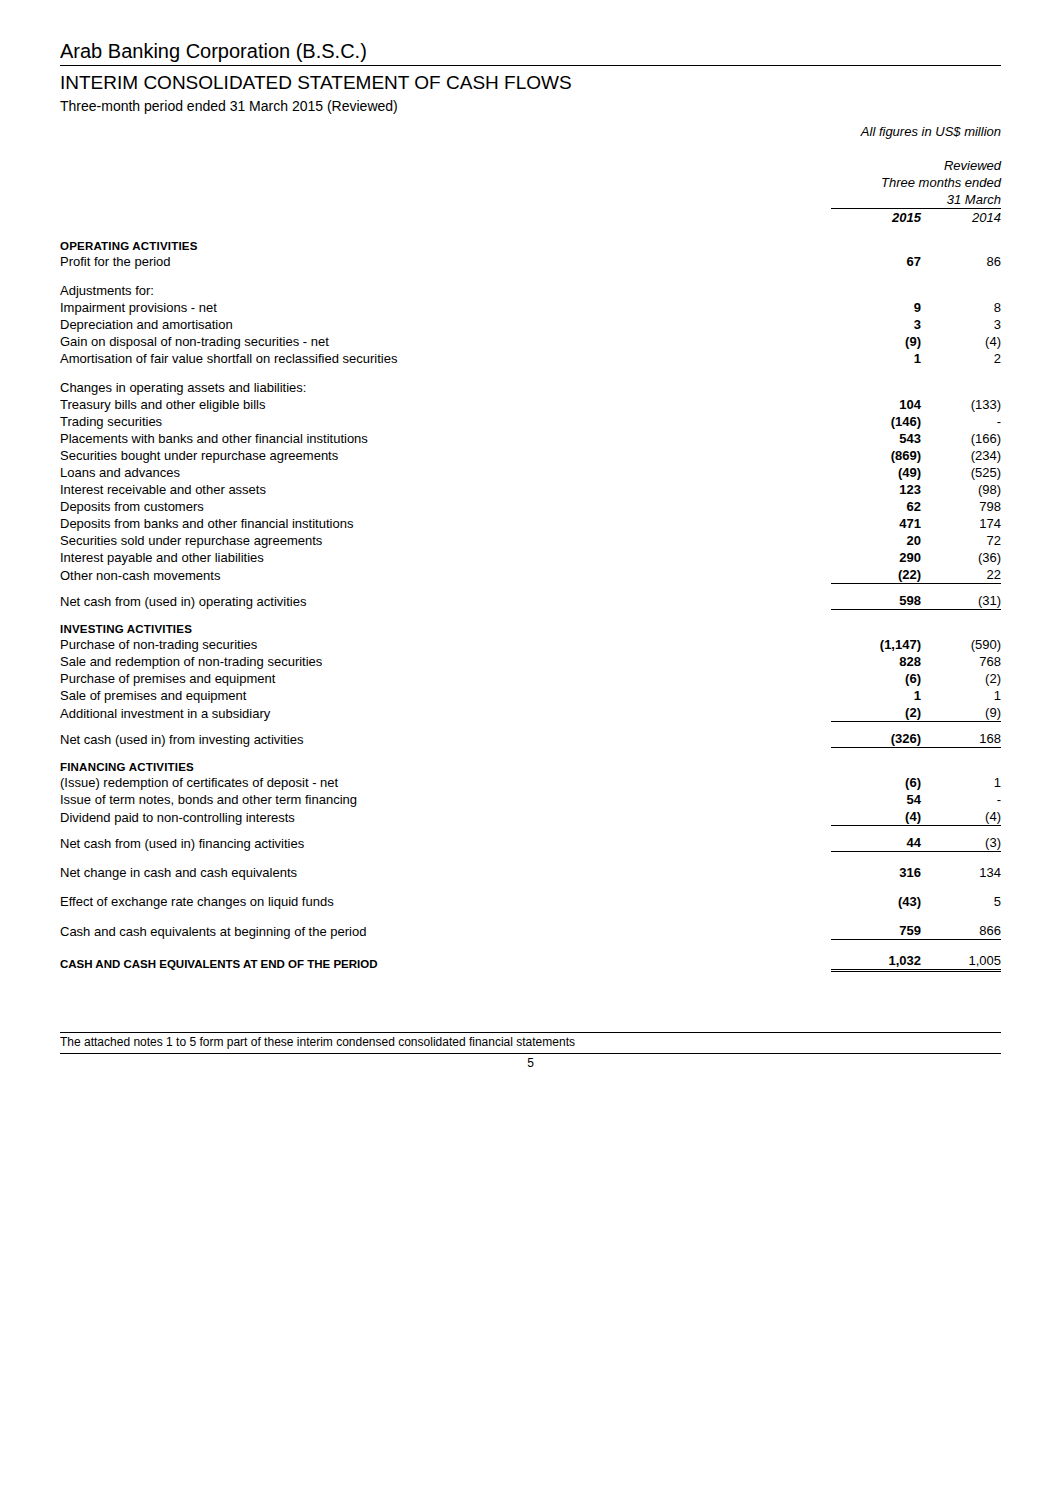Arab Banking Corporation (B.S.C.)
INTERIM CONSOLIDATED STATEMENT OF CASH FLOWS
Three-month period ended 31 March 2015 (Reviewed)
All figures in US$ million
| | Reviewed |
| | Three months ended |
| | 31 March |
| | 2015 | 2014 |
| OPERATING ACTIVITIES | | |
| Profit for the period | 67 | 86 |
| Adjustments for: | | |
| Impairment provisions - net | 9 | 8 |
| Depreciation and amortisation | 3 | 3 |
| Gain on disposal of non-trading securities - net | (9) | (4) |
| Amortisation of fair value shortfall on reclassified securities | 1 | 2 |
| Changes in operating assets and liabilities: | | |
| Treasury bills and other eligible bills | 104 | (133) |
| Trading securities | (146) | - |
| Placements with banks and other financial institutions | 543 | (166) |
| Securities bought under repurchase agreements | (869) | (234) |
| Loans and advances | (49) | (525) |
| Interest receivable and other assets | 123 | (98) |
| Deposits from customers | 62 | 798 |
| Deposits from banks and other financial institutions | 471 | 174 |
| Securities sold under repurchase agreements | 20 | 72 |
| Interest payable and other liabilities | 290 | (36) |
| Other non-cash movements | (22) | 22 |
| Net cash from (used in) operating activities | 598 | (31) |
| INVESTING ACTIVITIES | | |
| Purchase of non-trading securities | (1,147) | (590) |
| Sale and redemption of non-trading securities | 828 | 768 |
| Purchase of premises and equipment | (6) | (2) |
| Sale of premises and equipment | 1 | 1 |
| Additional investment in a subsidiary | (2) | (9) |
| Net cash (used in) from investing activities | (326) | 168 |
| FINANCING ACTIVITIES | | |
| (Issue) redemption of certificates of deposit - net | (6) | 1 |
| Issue of term notes, bonds and other term financing | 54 | - |
| Dividend paid to non-controlling interests | (4) | (4) |
| Net cash from (used in) financing activities | 44 | (3) |
| Net change in cash and cash equivalents | 316 | 134 |
| Effect of exchange rate changes on liquid funds | (43) | 5 |
| Cash and cash equivalents at beginning of the period | 759 | 866 |
| CASH AND CASH EQUIVALENTS AT END OF THE PERIOD | 1,032 | 1,005 |
The attached notes 1 to 5 form part of these interim condensed consolidated financial statements
5